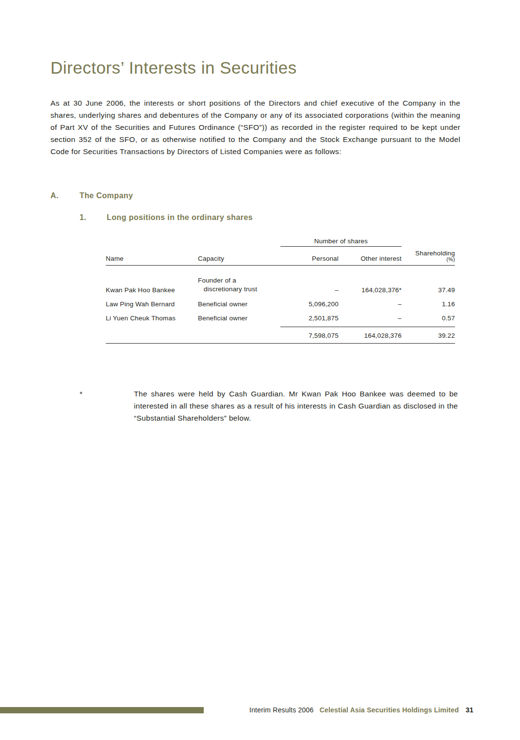Directors’ Interests in Securities
As at 30 June 2006, the interests or short positions of the Directors and chief executive of the Company in the shares, underlying shares and debentures of the Company or any of its associated corporations (within the meaning of Part XV of the Securities and Futures Ordinance (“SFO”)) as recorded in the register required to be kept under section 352 of the SFO, or as otherwise notified to the Company and the Stock Exchange pursuant to the Model Code for Securities Transactions by Directors of Listed Companies were as follows:
A. The Company
1. Long positions in the ordinary shares
| | | Number of shares | |
| Name | Capacity | Personal | Other interest | Shareholding (%) |
| Kwan Pak Hoo Bankee | Founder of a discretionary trust | – | 164,028,376* | 37.49 |
| Law Ping Wah Bernard | Beneficial owner | 5,096,200 | – | 1.16 |
| Li Yuen Cheuk Thomas | Beneficial owner | 2,501,875 | – | 0.57 |
| | | 7,598,075 | 164,028,376 | 39.22 |
*
The shares were held by Cash Guardian. Mr Kwan Pak Hoo Bankee was deemed to be interested in all these shares as a result of his interests in Cash Guardian as disclosed in the “Substantial Shareholders” below.
Interim Results 2006 Celestial Asia Securities Holdings Limited 31